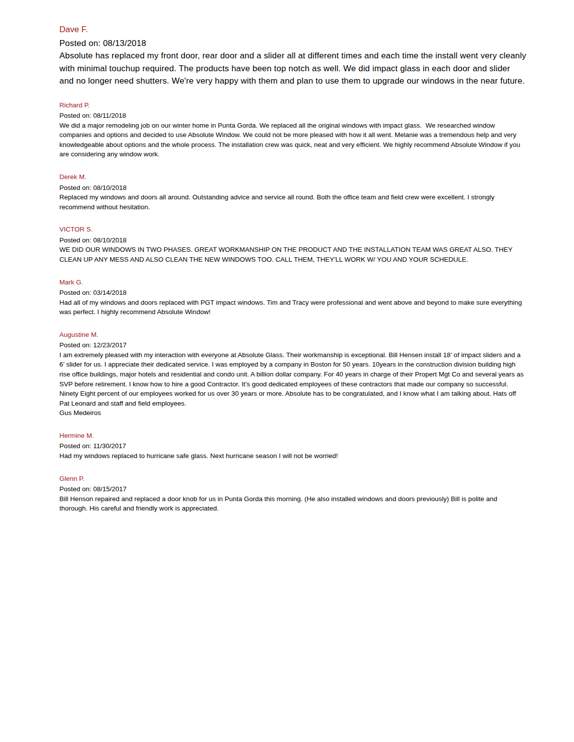Dave F.
Posted on: 08/13/2018
Absolute has replaced my front door, rear door and a slider all at different times and each time the install went very cleanly with minimal touchup required. The products have been top notch as well. We did impact glass in each door and slider and no longer need shutters. We're very happy with them and plan to use them to upgrade our windows in the near future.
Richard P.
Posted on: 08/11/2018
We did a major remodeling job on our winter home in Punta Gorda. We replaced all the original windows with impact glass. We researched window companies and options and decided to use Absolute Window. We could not be more pleased with how it all went. Melanie was a tremendous help and very knowledgeable about options and the whole process. The installation crew was quick, neat and very efficient. We highly recommend Absolute Window if you are considering any window work.
Derek M.
Posted on: 08/10/2018
Replaced my windows and doors all around. Outstanding advice and service all round. Both the office team and field crew were excellent. I strongly recommend without hesitation.
VICTOR S.
Posted on: 08/10/2018
WE DID OUR WINDOWS IN TWO PHASES. GREAT WORKMANSHIP ON THE PRODUCT AND THE INSTALLATION TEAM WAS GREAT ALSO. THEY CLEAN UP ANY MESS AND ALSO CLEAN THE NEW WINDOWS TOO. CALL THEM, THEY'LL WORK W/ YOU AND YOUR SCHEDULE.
Mark G.
Posted on: 03/14/2018
Had all of my windows and doors replaced with PGT impact windows. Tim and Tracy were professional and went above and beyond to make sure everything was perfect. I highly recommend Absolute Window!
Augustine M.
Posted on: 12/23/2017
I am extremely pleased with my interaction with everyone at Absolute Glass. Their workmanship is exceptional. Bill Hensen install 18’ of impact sliders and a 6’ slider for us. I appreciate their dedicated service. I was employed by a company in Boston for 50 years. 10years in the construction division building high rise office buildings, major hotels and residential and condo unit. A billion dollar company. For 40 years in charge of their Propert Mgt Co and several years as SVP before retirement. I know how to hire a good Contractor. It’s good dedicated employees of these contractors that made our company so successful. Ninety Eight percent of our employees worked for us over 30 years or more. Absolute has to be congratulated, and I know what I am talking about. Hats off Pat Leonard and staff and field employees.
Gus Medeiros
Hermine M.
Posted on: 11/30/2017
Had my windows replaced to hurricane safe glass. Next hurricane season I will not be worried!
Glenn P.
Posted on: 08/15/2017
Bill Henson repaired and replaced a door knob for us in Punta Gorda this morning. (He also installed windows and doors previously) Bill is polite and thorough. His careful and friendly work is appreciated.